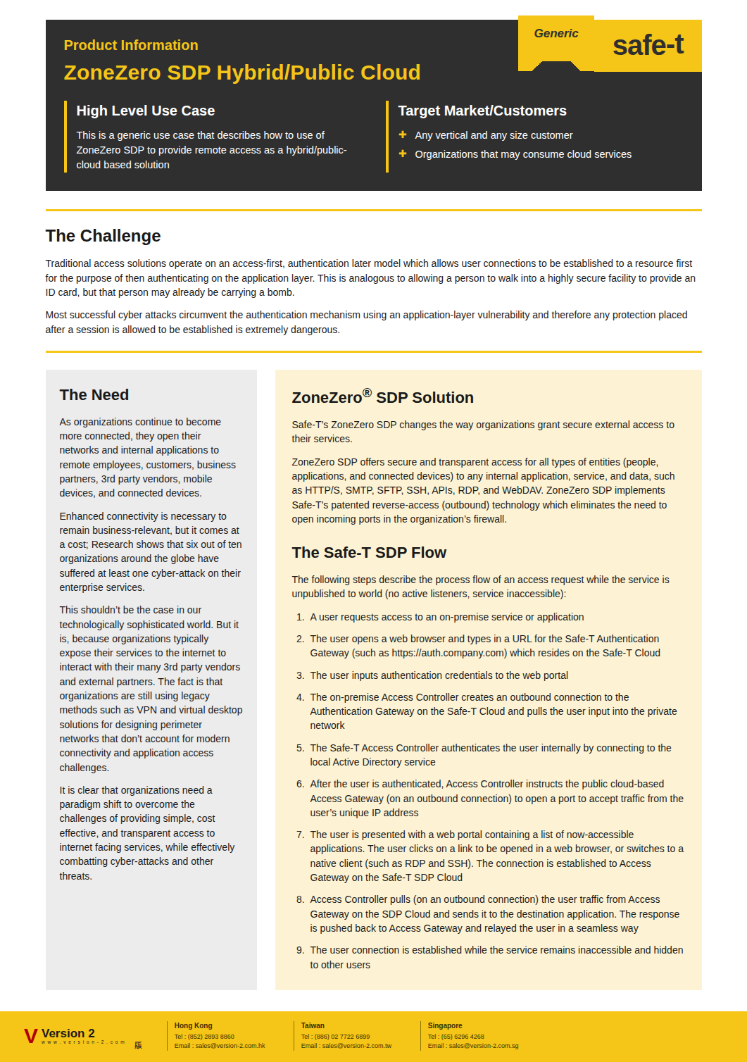Generic
safe-t
Product Information
ZoneZero SDP Hybrid/Public Cloud
High Level Use Case
This is a generic use case that describes how to use of ZoneZero SDP to provide remote access as a hybrid/public-cloud based solution
Target Market/Customers
Any vertical and any size customer
Organizations that may consume cloud services
The Challenge
Traditional access solutions operate on an access-first, authentication later model which allows user connections to be established to a resource first for the purpose of then authenticating on the application layer. This is analogous to allowing a person to walk into a highly secure facility to provide an ID card, but that person may already be carrying a bomb.
Most successful cyber attacks circumvent the authentication mechanism using an application-layer vulnerability and therefore any protection placed after a session is allowed to be established is extremely dangerous.
The Need
As organizations continue to become more connected, they open their networks and internal applications to remote employees, customers, business partners, 3rd party vendors, mobile devices, and connected devices.
Enhanced connectivity is necessary to remain business-relevant, but it comes at a cost; Research shows that six out of ten organizations around the globe have suffered at least one cyber-attack on their enterprise services.
This shouldn’t be the case in our technologically sophisticated world. But it is, because organizations typically expose their services to the internet to interact with their many 3rd party vendors and external partners. The fact is that organizations are still using legacy methods such as VPN and virtual desktop solutions for designing perimeter networks that don’t account for modern connectivity and application access challenges.
It is clear that organizations need a paradigm shift to overcome the challenges of providing simple, cost effective, and transparent access to internet facing services, while effectively combatting cyber-attacks and other threats.
ZoneZero® SDP Solution
Safe-T’s ZoneZero SDP changes the way organizations grant secure external access to their services.
ZoneZero SDP offers secure and transparent access for all types of entities (people, applications, and connected devices) to any internal application, service, and data, such as HTTP/S, SMTP, SFTP, SSH, APIs, RDP, and WebDAV. ZoneZero SDP implements Safe-T’s patented reverse-access (outbound) technology which eliminates the need to open incoming ports in the organization’s firewall.
The Safe-T SDP Flow
The following steps describe the process flow of an access request while the service is unpublished to world (no active listeners, service inaccessible):
A user requests access to an on-premise service or application
The user opens a web browser and types in a URL for the Safe-T Authentication Gateway (such as https://auth.company.com) which resides on the Safe-T Cloud
The user inputs authentication credentials to the web portal
The on-premise Access Controller creates an outbound connection to the Authentication Gateway on the Safe-T Cloud and pulls the user input into the private network
The Safe-T Access Controller authenticates the user internally by connecting to the local Active Directory service
After the user is authenticated, Access Controller instructs the public cloud-based Access Gateway (on an outbound connection) to open a port to accept traffic from the user’s unique IP address
The user is presented with a web portal containing a list of now-accessible applications. The user clicks on a link to be opened in a web browser, or switches to a native client (such as RDP and SSH). The connection is established to Access Gateway on the Safe-T SDP Cloud
Access Controller pulls (on an outbound connection) the user traffic from Access Gateway on the SDP Cloud and sends it to the destination application. The response is pushed back to Access Gateway and relayed the user in a seamless way
The user connection is established while the service remains inaccessible and hidden to other users
V
Version 2 w w w . v e r s i o n - 2 . c o m
二版
Hong Kong Tel : (852) 2893 8860 Email : sales@version-2.com.hk
Taiwan Tel : (886) 02 7722 6899 Email : sales@version-2.com.tw
Singapore Tel : (65) 6296 4268 Email : sales@version-2.com.sg